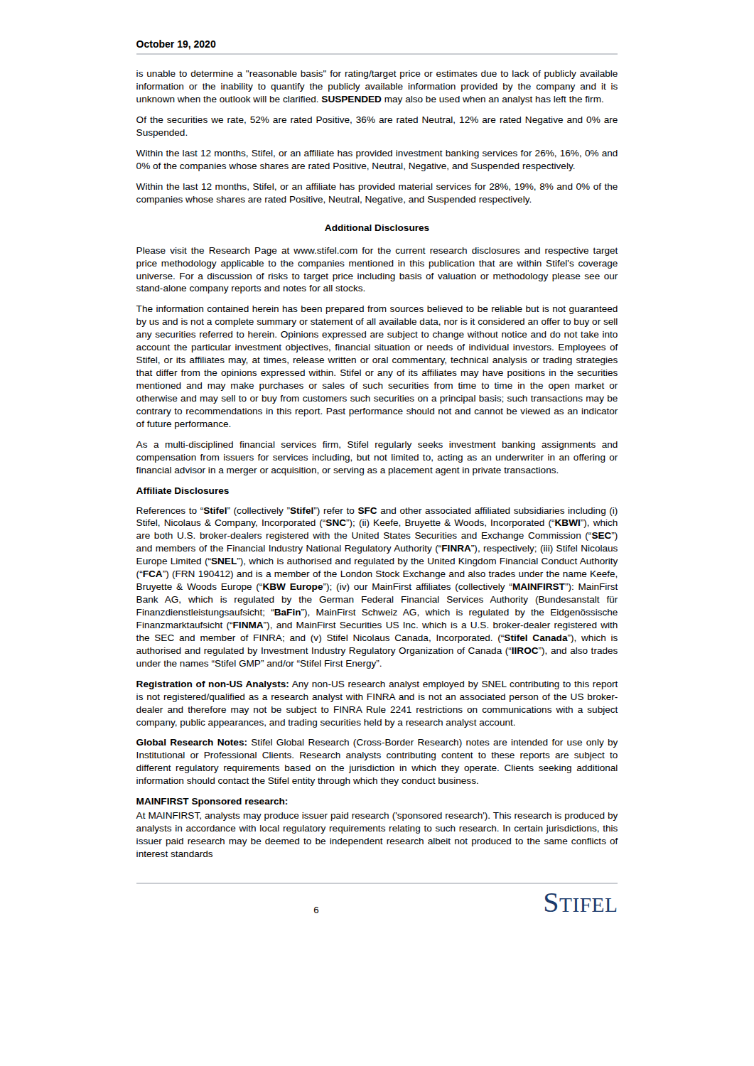October 19, 2020
is unable to determine a "reasonable basis" for rating/target price or estimates due to lack of publicly available information or the inability to quantify the publicly available information provided by the company and it is unknown when the outlook will be clarified. SUSPENDED may also be used when an analyst has left the firm.
Of the securities we rate, 52% are rated Positive, 36% are rated Neutral, 12% are rated Negative and 0% are Suspended.
Within the last 12 months, Stifel, or an affiliate has provided investment banking services for 26%, 16%, 0% and 0% of the companies whose shares are rated Positive, Neutral, Negative, and Suspended respectively.
Within the last 12 months, Stifel, or an affiliate has provided material services for 28%, 19%, 8% and 0% of the companies whose shares are rated Positive, Neutral, Negative, and Suspended respectively.
Additional Disclosures
Please visit the Research Page at www.stifel.com for the current research disclosures and respective target price methodology applicable to the companies mentioned in this publication that are within Stifel's coverage universe. For a discussion of risks to target price including basis of valuation or methodology please see our stand-alone company reports and notes for all stocks.
The information contained herein has been prepared from sources believed to be reliable but is not guaranteed by us and is not a complete summary or statement of all available data, nor is it considered an offer to buy or sell any securities referred to herein. Opinions expressed are subject to change without notice and do not take into account the particular investment objectives, financial situation or needs of individual investors. Employees of Stifel, or its affiliates may, at times, release written or oral commentary, technical analysis or trading strategies that differ from the opinions expressed within. Stifel or any of its affiliates may have positions in the securities mentioned and may make purchases or sales of such securities from time to time in the open market or otherwise and may sell to or buy from customers such securities on a principal basis; such transactions may be contrary to recommendations in this report. Past performance should not and cannot be viewed as an indicator of future performance.
As a multi-disciplined financial services firm, Stifel regularly seeks investment banking assignments and compensation from issuers for services including, but not limited to, acting as an underwriter in an offering or financial advisor in a merger or acquisition, or serving as a placement agent in private transactions.
Affiliate Disclosures
References to “Stifel” (collectively ”Stifel”) refer to SFC and other associated affiliated subsidiaries including (i) Stifel, Nicolaus & Company, Incorporated (“SNC”); (ii) Keefe, Bruyette & Woods, Incorporated (“KBWI”), which are both U.S. broker-dealers registered with the United States Securities and Exchange Commission (“SEC”) and members of the Financial Industry National Regulatory Authority (“FINRA”), respectively; (iii) Stifel Nicolaus Europe Limited (“SNEL”), which is authorised and regulated by the United Kingdom Financial Conduct Authority (“FCA”) (FRN 190412) and is a member of the London Stock Exchange and also trades under the name Keefe, Bruyette & Woods Europe (“KBW Europe”); (iv) our MainFirst affiliates (collectively “MAINFIRST”): MainFirst Bank AG, which is regulated by the German Federal Financial Services Authority (Bundesanstalt für Finanzdienstleistungsaufsicht; “BaFin”), MainFirst Schweiz AG, which is regulated by the Eidgenössische Finanzmarktaufsicht (“FINMA”), and MainFirst Securities US Inc. which is a U.S. broker-dealer registered with the SEC and member of FINRA; and (v) Stifel Nicolaus Canada, Incorporated. (“Stifel Canada”), which is authorised and regulated by Investment Industry Regulatory Organization of Canada (“IIROC”), and also trades under the names “Stifel GMP” and/or “Stifel First Energy”.
Registration of non-US Analysts: Any non-US research analyst employed by SNEL contributing to this report is not registered/qualified as a research analyst with FINRA and is not an associated person of the US broker-dealer and therefore may not be subject to FINRA Rule 2241 restrictions on communications with a subject company, public appearances, and trading securities held by a research analyst account.
Global Research Notes: Stifel Global Research (Cross-Border Research) notes are intended for use only by Institutional or Professional Clients. Research analysts contributing content to these reports are subject to different regulatory requirements based on the jurisdiction in which they operate. Clients seeking additional information should contact the Stifel entity through which they conduct business.
MAINFIRST Sponsored research:
At MAINFIRST, analysts may produce issuer paid research ('sponsored research'). This research is produced by analysts in accordance with local regulatory requirements relating to such research. In certain jurisdictions, this issuer paid research may be deemed to be independent research albeit not produced to the same conflicts of interest standards
6
STIFEL